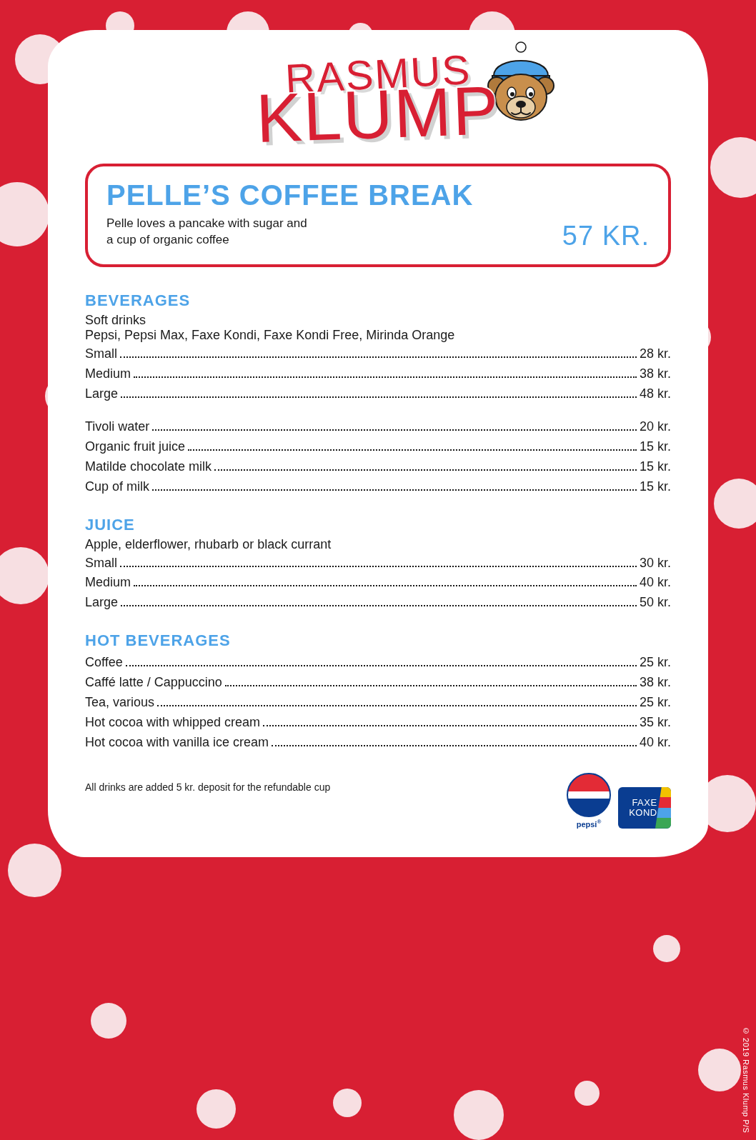RASMUS KLUMP
Pelle’s Coffee Break
Pelle loves a pancake with sugar and
a cup of organic coffee
57 KR.
Beverages
Soft drinks
Pepsi, Pepsi Max, Faxe Kondi, Faxe Kondi Free, Mirinda Orange
Small 28 kr.
Medium 38 kr.
Large 48 kr.
Tivoli water 20 kr.
Organic fruit juice 15 kr.
Matilde chocolate milk 15 kr.
Cup of milk 15 kr.
Juice
Apple, elderflower, rhubarb or black currant
Small 30 kr.
Medium 40 kr.
Large 50 kr.
Hot Beverages
Coffee 25 kr.
Caffé latte / Cappuccino 38 kr.
Tea, various 25 kr.
Hot cocoa with whipped cream 35 kr.
Hot cocoa with vanilla ice cream 40 kr.
All drinks are added 5 kr. deposit for the refundable cup
pepsi®
FAXE KONDI
© 2019 Rasmus Klump P/S